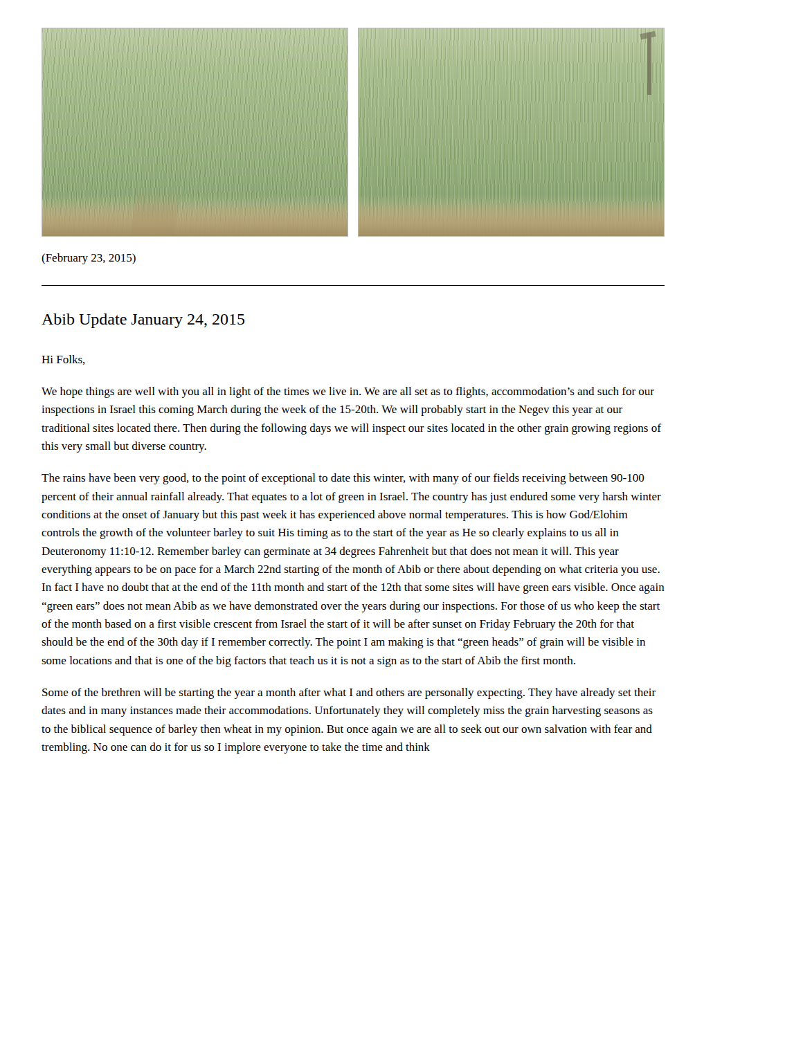(February 23, 2015)
Abib Update January 24, 2015
Hi Folks,
We hope things are well with you all in light of the times we live in. We are all set as to flights, accommodation’s and such for our inspections in Israel this coming March during the week of the 15-20th. We will probably start in the Negev this year at our traditional sites located there. Then during the following days we will inspect our sites located in the other grain growing regions of this very small but diverse country.
The rains have been very good, to the point of exceptional to date this winter, with many of our fields receiving between 90-100 percent of their annual rainfall already. That equates to a lot of green in Israel. The country has just endured some very harsh winter conditions at the onset of January but this past week it has experienced above normal temperatures. This is how God/Elohim controls the growth of the volunteer barley to suit His timing as to the start of the year as He so clearly explains to us all in Deuteronomy 11:10-12. Remember barley can germinate at 34 degrees Fahrenheit but that does not mean it will. This year everything appears to be on pace for a March 22nd starting of the month of Abib or there about depending on what criteria you use. In fact I have no doubt that at the end of the 11th month and start of the 12th that some sites will have green ears visible. Once again “green ears” does not mean Abib as we have demonstrated over the years during our inspections. For those of us who keep the start of the month based on a first visible crescent from Israel the start of it will be after sunset on Friday February the 20th for that should be the end of the 30th day if I remember correctly. The point I am making is that “green heads” of grain will be visible in some locations and that is one of the big factors that teach us it is not a sign as to the start of Abib the first month.
Some of the brethren will be starting the year a month after what I and others are personally expecting. They have already set their dates and in many instances made their accommodations. Unfortunately they will completely miss the grain harvesting seasons as to the biblical sequence of barley then wheat in my opinion. But once again we are all to seek out our own salvation with fear and trembling. No one can do it for us so I implore everyone to take the time and think